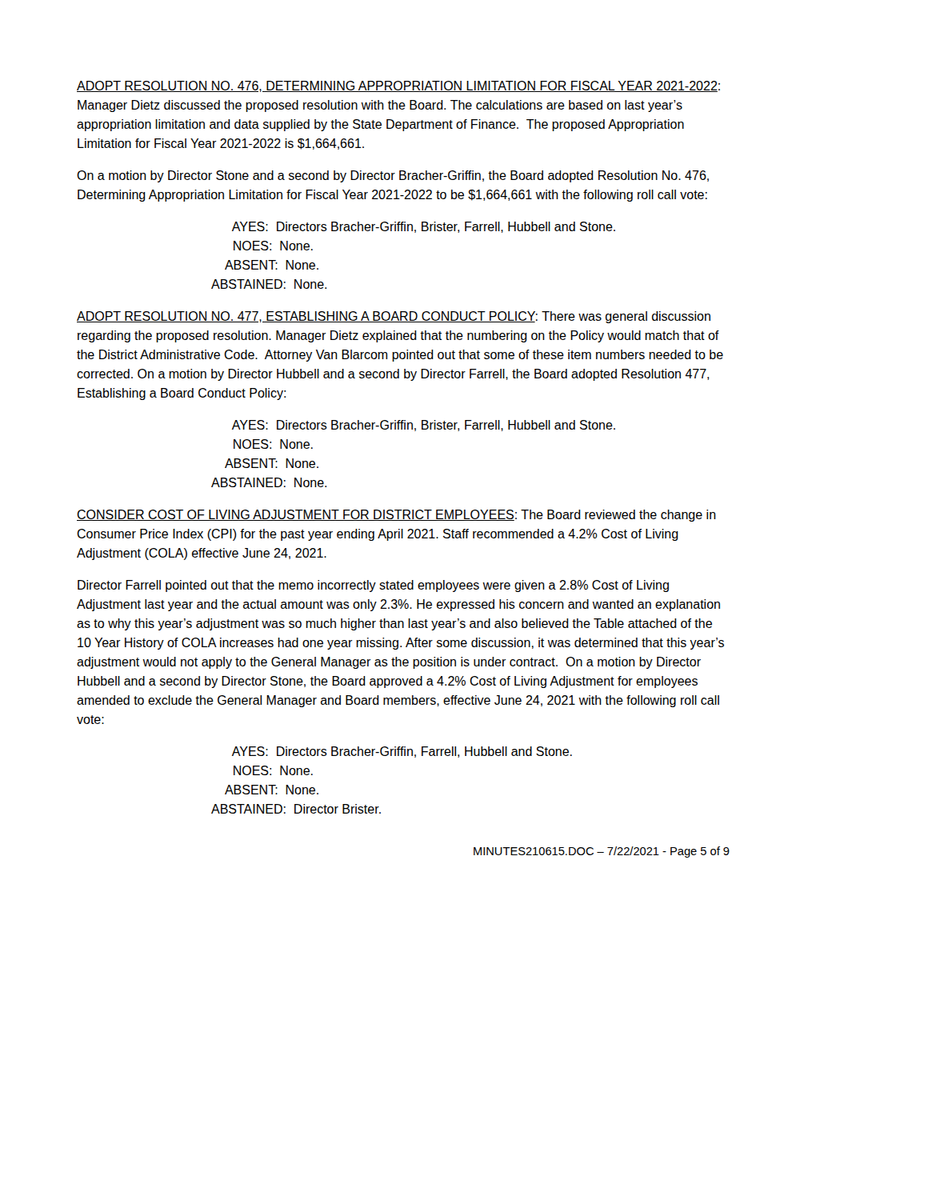ADOPT RESOLUTION NO. 476, DETERMINING APPROPRIATION LIMITATION FOR FISCAL YEAR 2021-2022: Manager Dietz discussed the proposed resolution with the Board. The calculations are based on last year’s appropriation limitation and data supplied by the State Department of Finance. The proposed Appropriation Limitation for Fiscal Year 2021-2022 is $1,664,661.
On a motion by Director Stone and a second by Director Bracher-Griffin, the Board adopted Resolution No. 476, Determining Appropriation Limitation for Fiscal Year 2021-2022 to be $1,664,661 with the following roll call vote:
AYES: Directors Bracher-Griffin, Brister, Farrell, Hubbell and Stone.
NOES: None.
ABSENT: None.
ABSTAINED: None.
ADOPT RESOLUTION NO. 477, ESTABLISHING A BOARD CONDUCT POLICY: There was general discussion regarding the proposed resolution. Manager Dietz explained that the numbering on the Policy would match that of the District Administrative Code. Attorney Van Blarcom pointed out that some of these item numbers needed to be corrected. On a motion by Director Hubbell and a second by Director Farrell, the Board adopted Resolution 477, Establishing a Board Conduct Policy:
AYES: Directors Bracher-Griffin, Brister, Farrell, Hubbell and Stone.
NOES: None.
ABSENT: None.
ABSTAINED: None.
CONSIDER COST OF LIVING ADJUSTMENT FOR DISTRICT EMPLOYEES: The Board reviewed the change in Consumer Price Index (CPI) for the past year ending April 2021. Staff recommended a 4.2% Cost of Living Adjustment (COLA) effective June 24, 2021.
Director Farrell pointed out that the memo incorrectly stated employees were given a 2.8% Cost of Living Adjustment last year and the actual amount was only 2.3%. He expressed his concern and wanted an explanation as to why this year’s adjustment was so much higher than last year’s and also believed the Table attached of the 10 Year History of COLA increases had one year missing. After some discussion, it was determined that this year’s adjustment would not apply to the General Manager as the position is under contract. On a motion by Director Hubbell and a second by Director Stone, the Board approved a 4.2% Cost of Living Adjustment for employees amended to exclude the General Manager and Board members, effective June 24, 2021 with the following roll call vote:
AYES: Directors Bracher-Griffin, Farrell, Hubbell and Stone.
NOES: None.
ABSENT: None.
ABSTAINED: Director Brister.
MINUTES210615.DOC – 7/22/2021 - Page 5 of 9